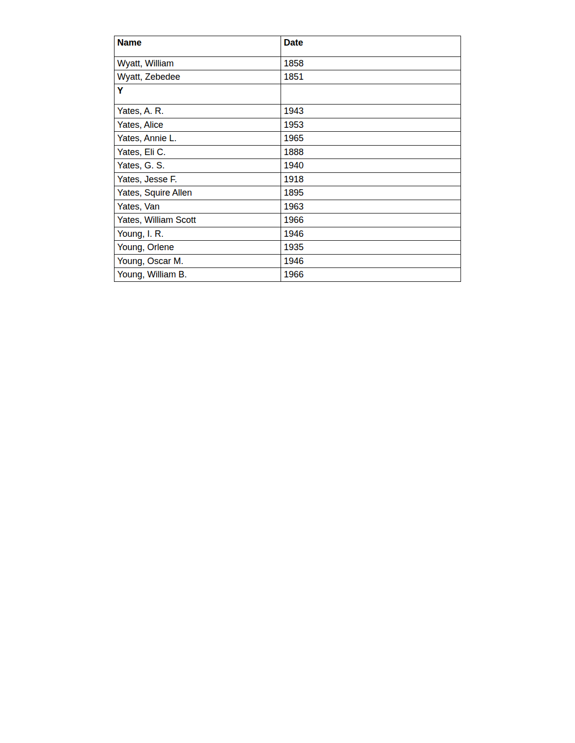| Name | Date |
| --- | --- |
| Wyatt, William | 1858 |
| Wyatt, Zebedee | 1851 |
| Y | |
| Yates, A. R. | 1943 |
| Yates, Alice | 1953 |
| Yates, Annie L. | 1965 |
| Yates, Eli C. | 1888 |
| Yates, G. S. | 1940 |
| Yates, Jesse F. | 1918 |
| Yates, Squire Allen | 1895 |
| Yates, Van | 1963 |
| Yates, William Scott | 1966 |
| Young, I. R. | 1946 |
| Young, Orlene | 1935 |
| Young, Oscar M. | 1946 |
| Young, William B. | 1966 |